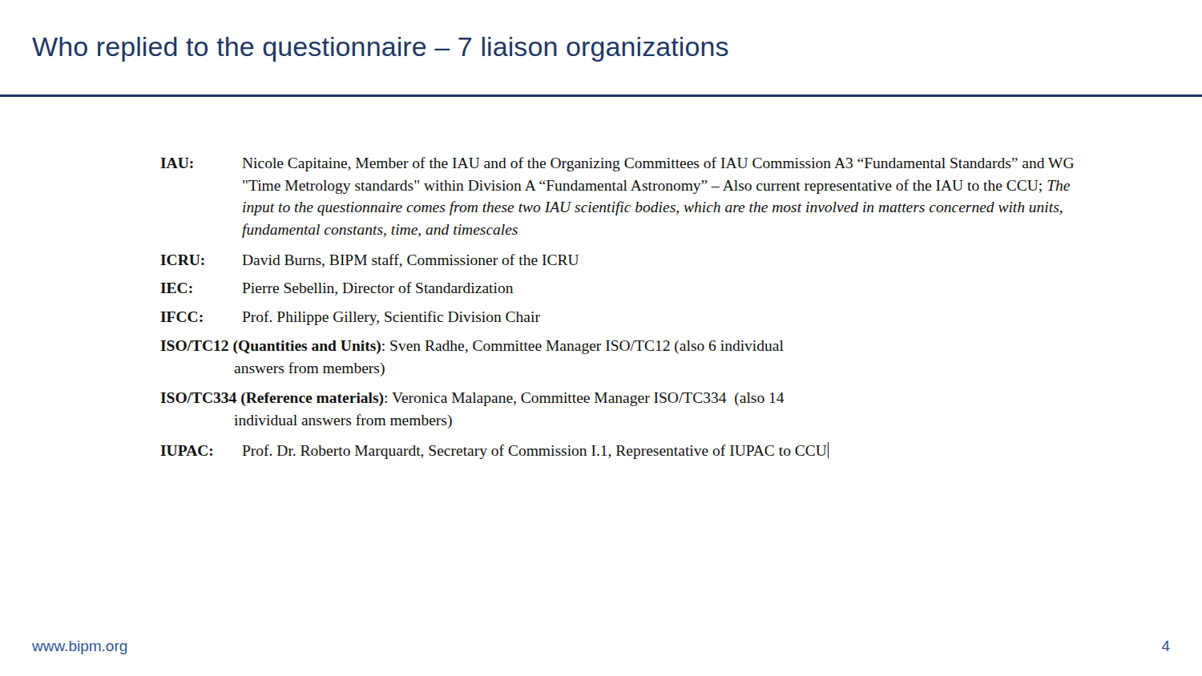Who replied to the questionnaire – 7 liaison organizations
IAU:
Nicole Capitaine, Member of the IAU and of the Organizing Committees of IAU Commission A3 “Fundamental Standards” and WG "Time Metrology standards" within Division A “Fundamental Astronomy” – Also current representative of the IAU to the CCU; The input to the questionnaire comes from these two IAU scientific bodies, which are the most involved in matters concerned with units, fundamental constants, time, and timescales
ICRU:
David Burns, BIPM staff, Commissioner of the ICRU
IEC:
Pierre Sebellin, Director of Standardization
IFCC:
Prof. Philippe Gillery, Scientific Division Chair
ISO/TC12 (Quantities and Units): Sven Radhe, Committee Manager ISO/TC12 (also 6 individual answers from members)
ISO/TC334 (Reference materials): Veronica Malapane, Committee Manager ISO/TC334 (also 14 individual answers from members)
IUPAC:
Prof. Dr. Roberto Marquardt, Secretary of Commission I.1, Representative of IUPAC to CCU
www.bipm.org
4